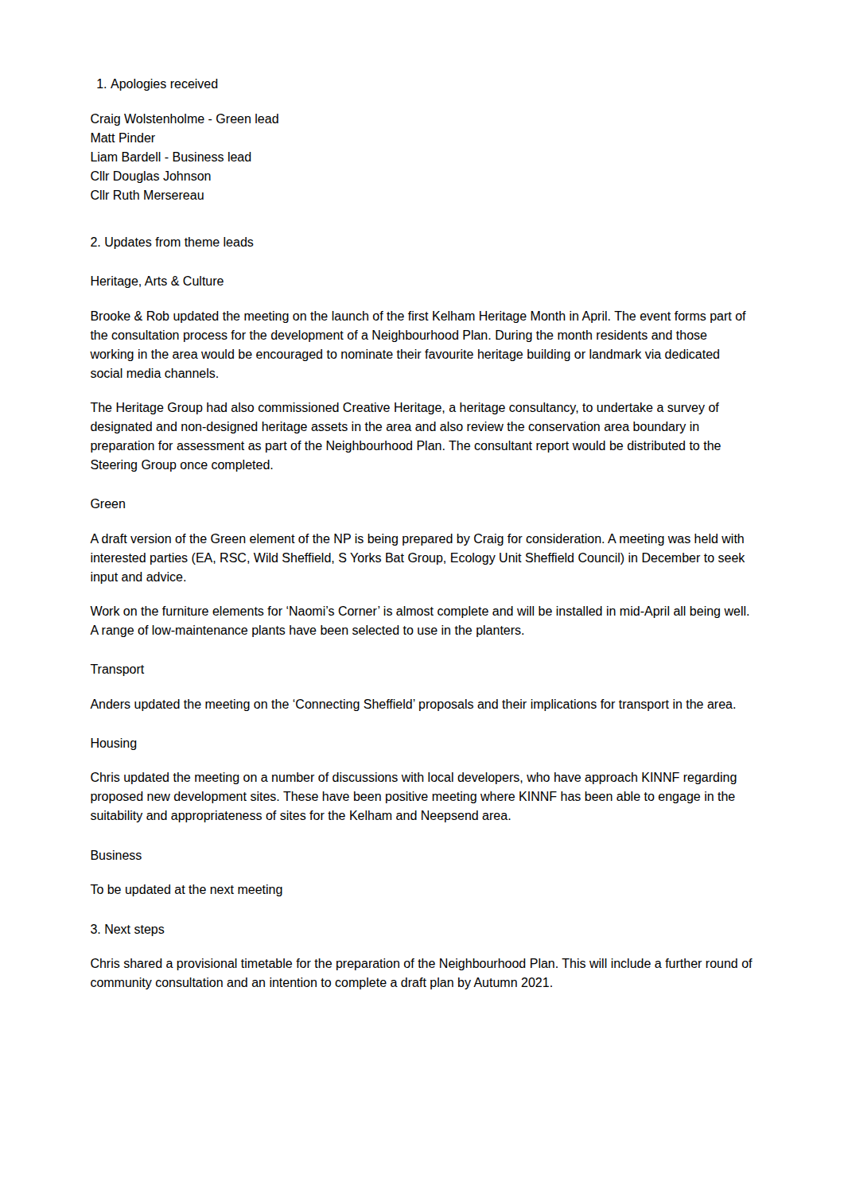Apologies received
Craig Wolstenholme - Green lead
Matt Pinder
Liam Bardell - Business lead
Cllr Douglas Johnson
Cllr Ruth Mersereau
2. Updates from theme leads
Heritage, Arts & Culture
Brooke & Rob updated the meeting on the launch of the first Kelham Heritage Month in April. The event forms part of the consultation process for the development of a Neighbourhood Plan. During the month residents and those working in the area would be encouraged to nominate their favourite heritage building or landmark via dedicated social media channels.
The Heritage Group had also commissioned Creative Heritage, a heritage consultancy, to undertake a survey of designated and non-designed heritage assets in the area and also review the conservation area boundary in preparation for assessment as part of the Neighbourhood Plan. The consultant report would be distributed to the Steering Group once completed.
Green
A draft version of the Green element of the NP is being prepared by Craig for consideration. A meeting was held with interested parties (EA, RSC, Wild Sheffield, S Yorks Bat Group, Ecology Unit Sheffield Council) in December to seek input and advice.
Work on the furniture elements for ‘Naomi’s Corner’ is almost complete and will be installed in mid-April all being well. A range of low-maintenance plants have been selected to use in the planters.
Transport
Anders updated the meeting on the ‘Connecting Sheffield’ proposals and their implications for transport in the area.
Housing
Chris updated the meeting on a number of discussions with local developers, who have approach KINNF regarding proposed new development sites. These have been positive meeting where KINNF has been able to engage in the suitability and appropriateness of sites for the Kelham and Neepsend area.
Business
To be updated at the next meeting
3. Next steps
Chris shared a provisional timetable for the preparation of the Neighbourhood Plan. This will include a further round of community consultation and an intention to complete a draft plan by Autumn 2021.